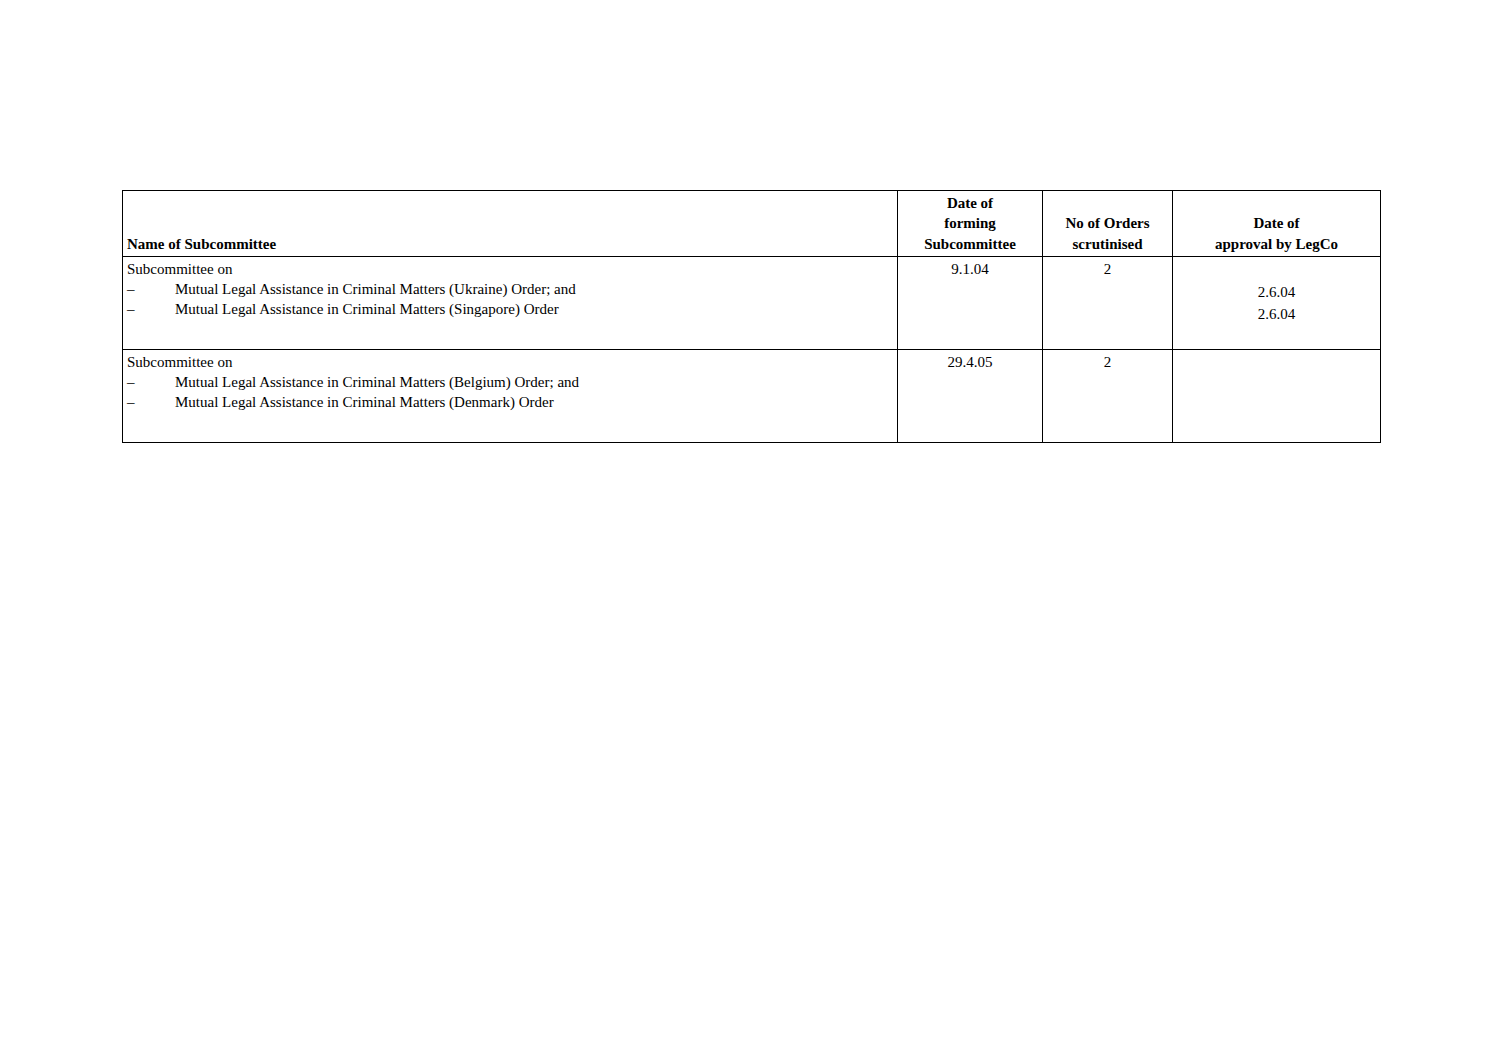| Name of Subcommittee | Date of forming Subcommittee | No of Orders scrutinised | Date of approval by LegCo |
| --- | --- | --- | --- |
| Subcommittee on Mutual Legal Assistance in Criminal Matters (Ukraine) Order; and Mutual Legal Assistance in Criminal Matters (Singapore) Order | 9.1.04 | 2 | 2.6.04 2.6.04 |
| Subcommittee on Mutual Legal Assistance in Criminal Matters (Belgium) Order; and Mutual Legal Assistance in Criminal Matters (Denmark) Order | 29.4.05 | 2 | |